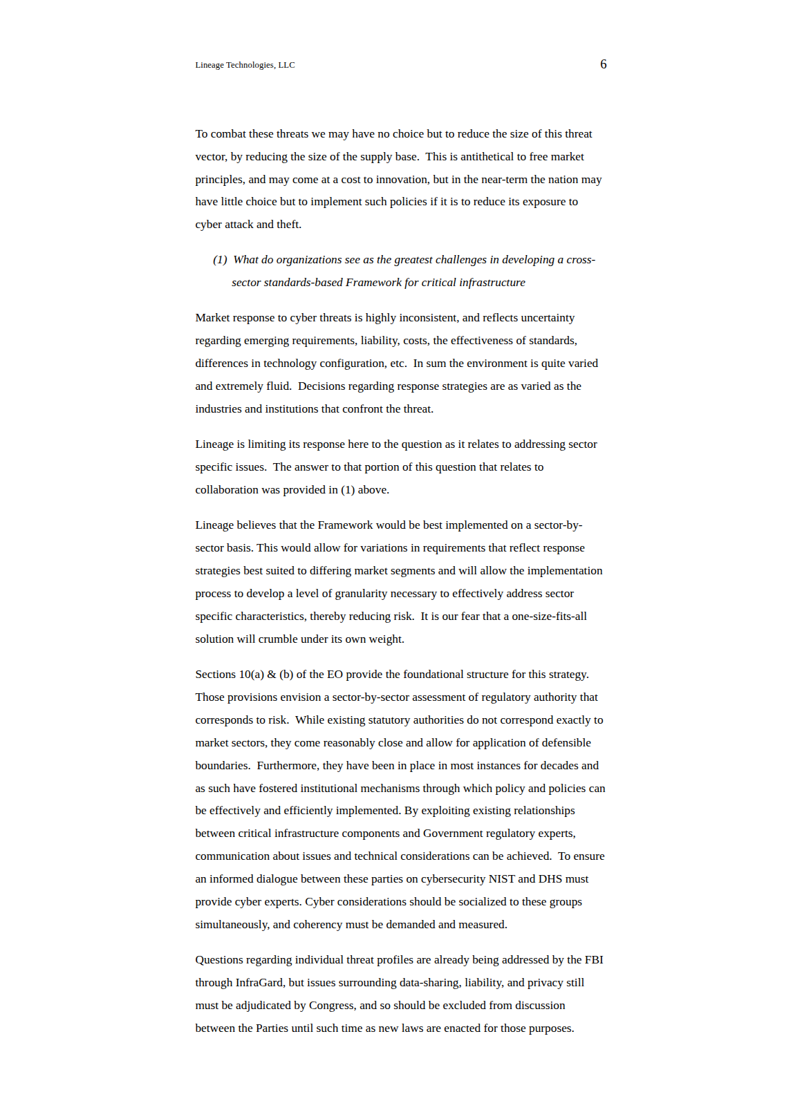Lineage Technologies, LLC
6
To combat these threats we may have no choice but to reduce the size of this threat vector, by reducing the size of the supply base. This is antithetical to free market principles, and may come at a cost to innovation, but in the near-term the nation may have little choice but to implement such policies if it is to reduce its exposure to cyber attack and theft.
(1) What do organizations see as the greatest challenges in developing a cross-sector standards-based Framework for critical infrastructure
Market response to cyber threats is highly inconsistent, and reflects uncertainty regarding emerging requirements, liability, costs, the effectiveness of standards, differences in technology configuration, etc. In sum the environment is quite varied and extremely fluid. Decisions regarding response strategies are as varied as the industries and institutions that confront the threat.
Lineage is limiting its response here to the question as it relates to addressing sector specific issues. The answer to that portion of this question that relates to collaboration was provided in (1) above.
Lineage believes that the Framework would be best implemented on a sector-by-sector basis. This would allow for variations in requirements that reflect response strategies best suited to differing market segments and will allow the implementation process to develop a level of granularity necessary to effectively address sector specific characteristics, thereby reducing risk. It is our fear that a one-size-fits-all solution will crumble under its own weight.
Sections 10(a) & (b) of the EO provide the foundational structure for this strategy. Those provisions envision a sector-by-sector assessment of regulatory authority that corresponds to risk. While existing statutory authorities do not correspond exactly to market sectors, they come reasonably close and allow for application of defensible boundaries. Furthermore, they have been in place in most instances for decades and as such have fostered institutional mechanisms through which policy and policies can be effectively and efficiently implemented. By exploiting existing relationships between critical infrastructure components and Government regulatory experts, communication about issues and technical considerations can be achieved. To ensure an informed dialogue between these parties on cybersecurity NIST and DHS must provide cyber experts. Cyber considerations should be socialized to these groups simultaneously, and coherency must be demanded and measured.
Questions regarding individual threat profiles are already being addressed by the FBI through InfraGard, but issues surrounding data-sharing, liability, and privacy still must be adjudicated by Congress, and so should be excluded from discussion between the Parties until such time as new laws are enacted for those purposes.